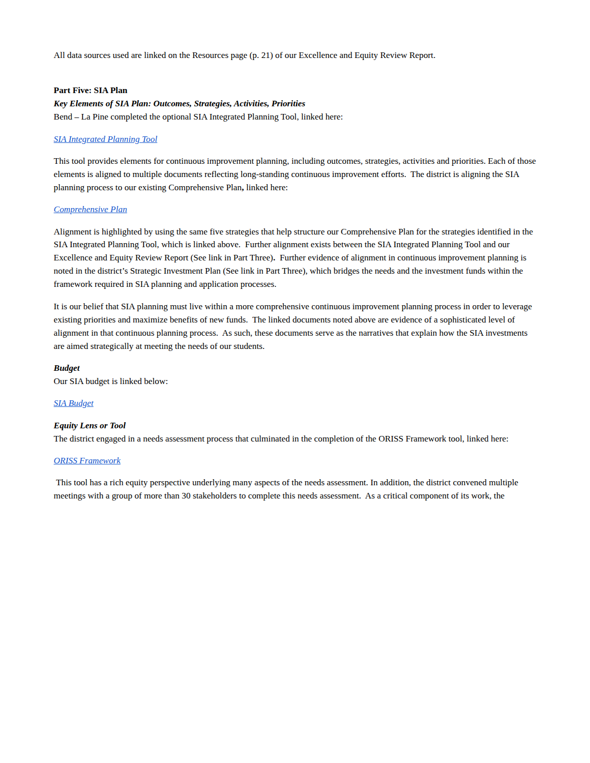All data sources used are linked on the Resources page (p. 21) of our Excellence and Equity Review Report.
Part Five: SIA Plan
Key Elements of SIA Plan: Outcomes, Strategies, Activities, Priorities
Bend – La Pine completed the optional SIA Integrated Planning Tool, linked here:
SIA Integrated Planning Tool
This tool provides elements for continuous improvement planning, including outcomes, strategies, activities and priorities. Each of those elements is aligned to multiple documents reflecting long-standing continuous improvement efforts. The district is aligning the SIA planning process to our existing Comprehensive Plan, linked here:
Comprehensive Plan
Alignment is highlighted by using the same five strategies that help structure our Comprehensive Plan for the strategies identified in the SIA Integrated Planning Tool, which is linked above. Further alignment exists between the SIA Integrated Planning Tool and our Excellence and Equity Review Report (See link in Part Three). Further evidence of alignment in continuous improvement planning is noted in the district’s Strategic Investment Plan (See link in Part Three), which bridges the needs and the investment funds within the framework required in SIA planning and application processes.
It is our belief that SIA planning must live within a more comprehensive continuous improvement planning process in order to leverage existing priorities and maximize benefits of new funds. The linked documents noted above are evidence of a sophisticated level of alignment in that continuous planning process. As such, these documents serve as the narratives that explain how the SIA investments are aimed strategically at meeting the needs of our students.
Budget
Our SIA budget is linked below:
SIA Budget
Equity Lens or Tool
The district engaged in a needs assessment process that culminated in the completion of the ORISS Framework tool, linked here:
ORISS Framework
This tool has a rich equity perspective underlying many aspects of the needs assessment. In addition, the district convened multiple meetings with a group of more than 30 stakeholders to complete this needs assessment. As a critical component of its work, the